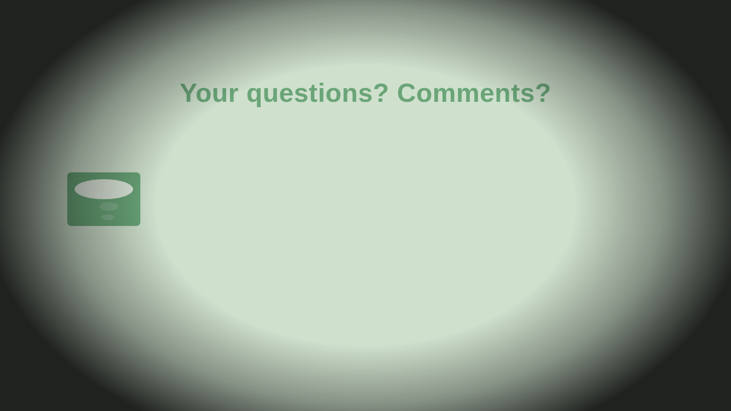Your questions? Comments?